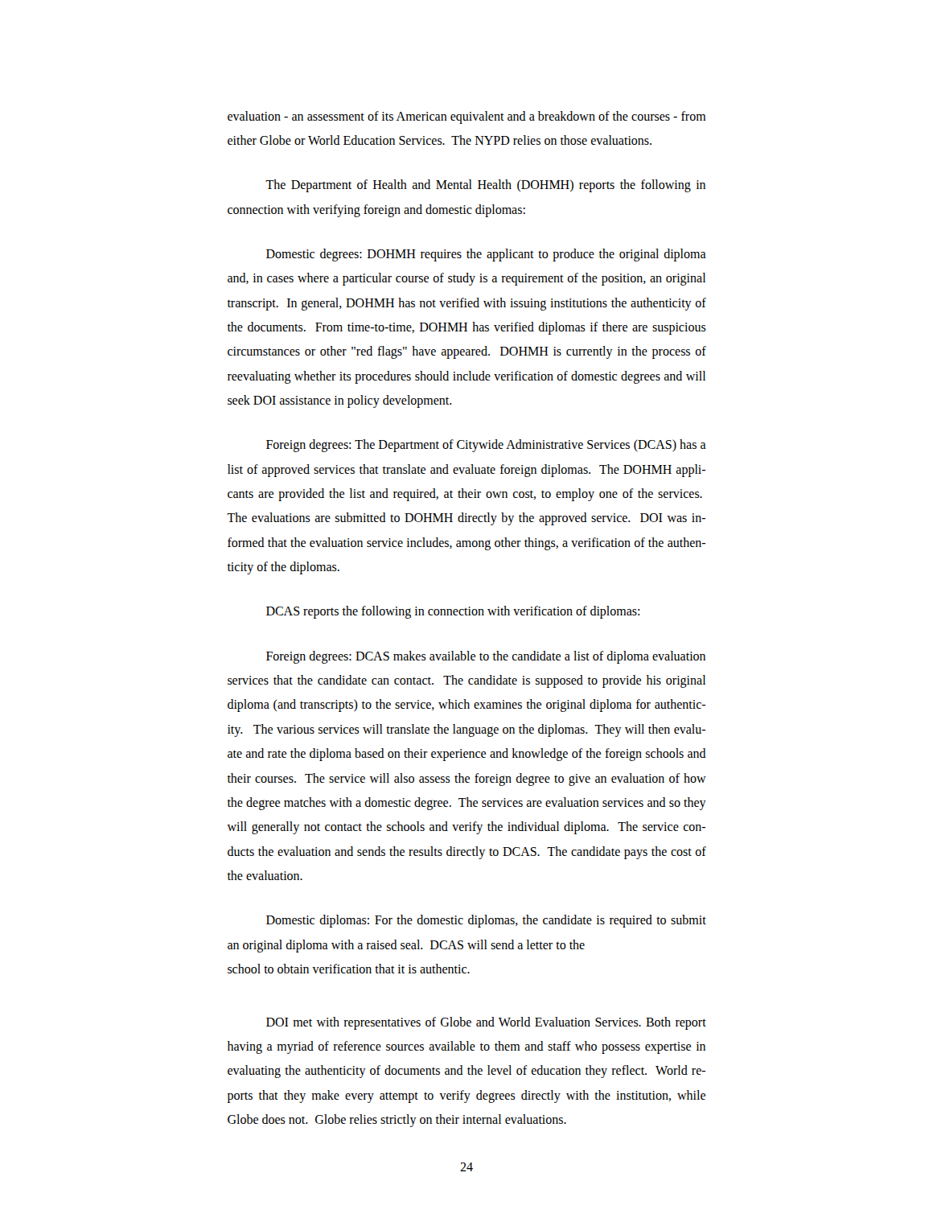evaluation - an assessment of its American equivalent and a breakdown of the courses - from either Globe or World Education Services. The NYPD relies on those evaluations.
The Department of Health and Mental Health (DOHMH) reports the following in connection with verifying foreign and domestic diplomas:
Domestic degrees: DOHMH requires the applicant to produce the original diploma and, in cases where a particular course of study is a requirement of the position, an original transcript. In general, DOHMH has not verified with issuing institutions the authenticity of the documents. From time-to-time, DOHMH has verified diplomas if there are suspicious circumstances or other "red flags" have appeared. DOHMH is currently in the process of reevaluating whether its procedures should include verification of domestic degrees and will seek DOI assistance in policy development.
Foreign degrees: The Department of Citywide Administrative Services (DCAS) has a list of approved services that translate and evaluate foreign diplomas. The DOHMH applicants are provided the list and required, at their own cost, to employ one of the services. The evaluations are submitted to DOHMH directly by the approved service. DOI was informed that the evaluation service includes, among other things, a verification of the authenticity of the diplomas.
DCAS reports the following in connection with verification of diplomas:
Foreign degrees: DCAS makes available to the candidate a list of diploma evaluation services that the candidate can contact. The candidate is supposed to provide his original diploma (and transcripts) to the service, which examines the original diploma for authenticity. The various services will translate the language on the diplomas. They will then evaluate and rate the diploma based on their experience and knowledge of the foreign schools and their courses. The service will also assess the foreign degree to give an evaluation of how the degree matches with a domestic degree. The services are evaluation services and so they will generally not contact the schools and verify the individual diploma. The service conducts the evaluation and sends the results directly to DCAS. The candidate pays the cost of the evaluation.
Domestic diplomas: For the domestic diplomas, the candidate is required to submit an original diploma with a raised seal. DCAS will send a letter to the
school to obtain verification that it is authentic.
DOI met with representatives of Globe and World Evaluation Services. Both report having a myriad of reference sources available to them and staff who possess expertise in evaluating the authenticity of documents and the level of education they reflect. World reports that they make every attempt to verify degrees directly with the institution, while Globe does not. Globe relies strictly on their internal evaluations.
24